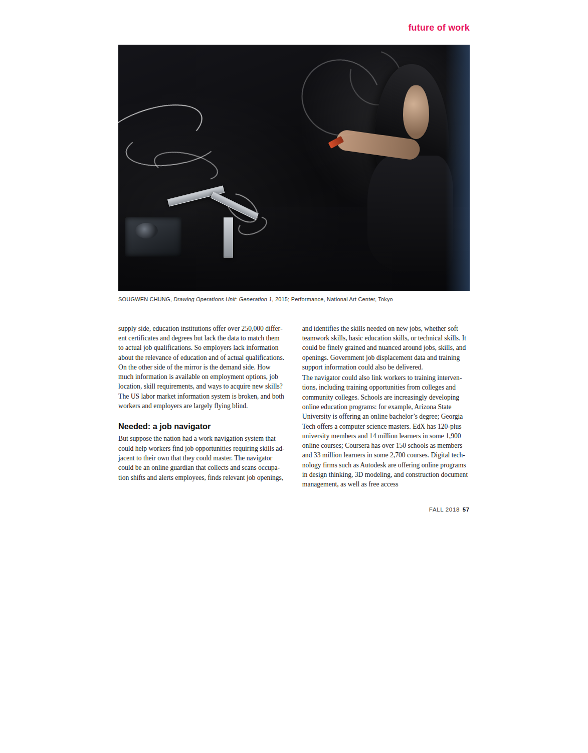future of work
SOUGWEN CHUNG, Drawing Operations Unit: Generation 1, 2015; Performance, National Art Center, Tokyo
supply side, education institutions offer over 250,000 different certificates and degrees but lack the data to match them to actual job qualifications. So employers lack information about the relevance of education and of actual qualifications. On the other side of the mirror is the demand side. How much information is available on employment options, job location, skill requirements, and ways to acquire new skills? The US labor market information system is broken, and both workers and employers are largely flying blind.
Needed: a job navigator
But suppose the nation had a work navigation system that could help workers find job opportunities requiring skills adjacent to their own that they could master. The navigator could be an online guardian that collects and scans occupation shifts and alerts employees, finds relevant job openings, and identifies the skills needed on new jobs, whether soft teamwork skills, basic education skills, or technical skills. It could be finely grained and nuanced around jobs, skills, and openings. Government job displacement data and training support information could also be delivered.
The navigator could also link workers to training interventions, including training opportunities from colleges and community colleges. Schools are increasingly developing online education programs: for example, Arizona State University is offering an online bachelor’s degree; Georgia Tech offers a computer science masters. EdX has 120-plus university members and 14 million learners in some 1,900 online courses; Coursera has over 150 schools as members and 33 million learners in some 2,700 courses. Digital technology firms such as Autodesk are offering online programs in design thinking, 3D modeling, and construction document management, as well as free access
FALL 201857